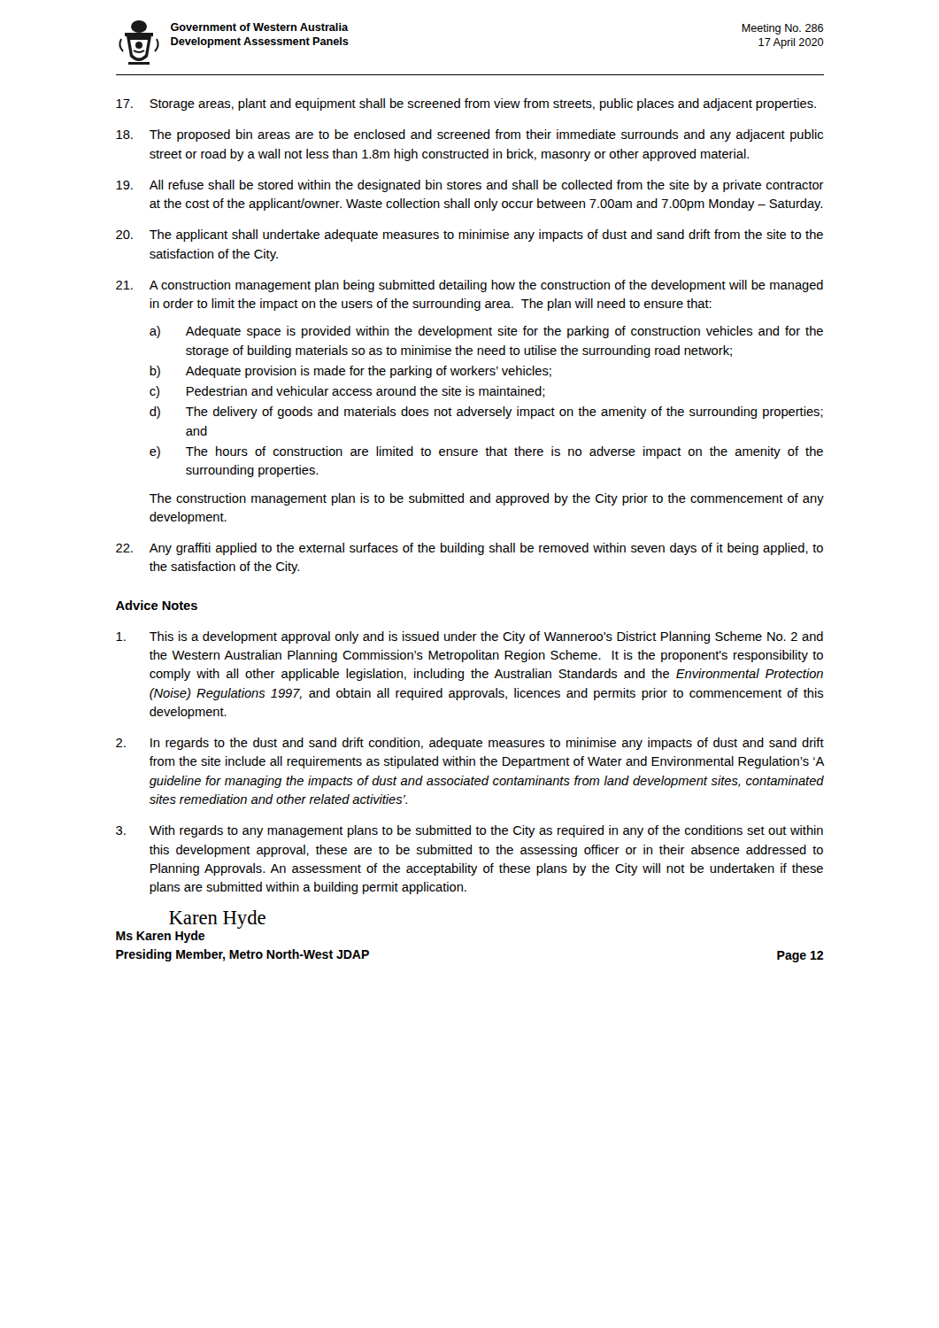Government of Western Australia
Development Assessment Panels
Meeting No. 286
17 April 2020
17. Storage areas, plant and equipment shall be screened from view from streets, public places and adjacent properties.
18. The proposed bin areas are to be enclosed and screened from their immediate surrounds and any adjacent public street or road by a wall not less than 1.8m high constructed in brick, masonry or other approved material.
19. All refuse shall be stored within the designated bin stores and shall be collected from the site by a private contractor at the cost of the applicant/owner. Waste collection shall only occur between 7.00am and 7.00pm Monday – Saturday.
20. The applicant shall undertake adequate measures to minimise any impacts of dust and sand drift from the site to the satisfaction of the City.
21. A construction management plan being submitted detailing how the construction of the development will be managed in order to limit the impact on the users of the surrounding area. The plan will need to ensure that:
a) Adequate space is provided within the development site for the parking of construction vehicles and for the storage of building materials so as to minimise the need to utilise the surrounding road network;
b) Adequate provision is made for the parking of workers’ vehicles;
c) Pedestrian and vehicular access around the site is maintained;
d) The delivery of goods and materials does not adversely impact on the amenity of the surrounding properties; and
e) The hours of construction are limited to ensure that there is no adverse impact on the amenity of the surrounding properties.
The construction management plan is to be submitted and approved by the City prior to the commencement of any development.
22. Any graffiti applied to the external surfaces of the building shall be removed within seven days of it being applied, to the satisfaction of the City.
Advice Notes
1. This is a development approval only and is issued under the City of Wanneroo's District Planning Scheme No. 2 and the Western Australian Planning Commission’s Metropolitan Region Scheme. It is the proponent's responsibility to comply with all other applicable legislation, including the Australian Standards and the Environmental Protection (Noise) Regulations 1997, and obtain all required approvals, licences and permits prior to commencement of this development.
2. In regards to the dust and sand drift condition, adequate measures to minimise any impacts of dust and sand drift from the site include all requirements as stipulated within the Department of Water and Environmental Regulation’s ‘A guideline for managing the impacts of dust and associated contaminants from land development sites, contaminated sites remediation and other related activities’.
3. With regards to any management plans to be submitted to the City as required in any of the conditions set out within this development approval, these are to be submitted to the assessing officer or in their absence addressed to Planning Approvals. An assessment of the acceptability of these plans by the City will not be undertaken if these plans are submitted within a building permit application.
Ms Karen Hyde
Presiding Member, Metro North-West JDAP
Karen Hyde
Page 12